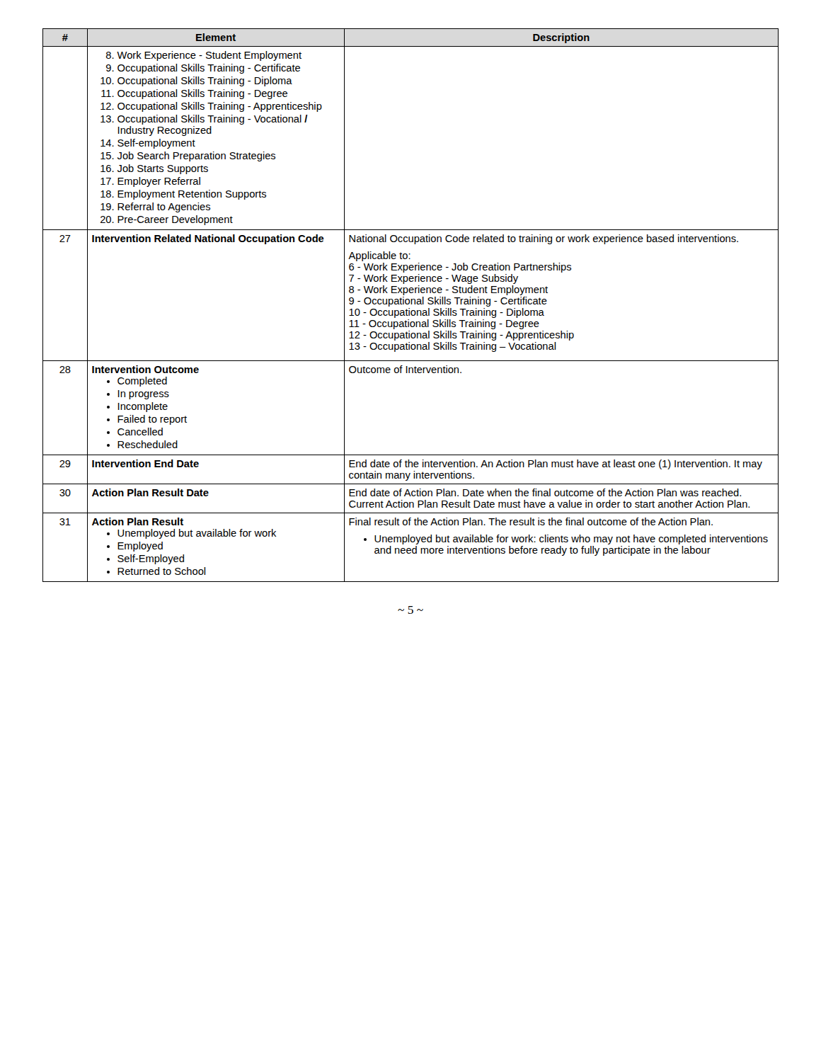| # | Element | Description |
| --- | --- | --- |
| | Work Experience - Student Employment Occupational Skills Training - Certificate Occupational Skills Training - Diploma Occupational Skills Training - Degree Occupational Skills Training - Apprenticeship Occupational Skills Training - Vocational / Industry Recognized Self-employment Job Search Preparation Strategies Job Starts Supports Employer Referral Employment Retention Supports Referral to Agencies Pre-Career Development | |
| 27 | Intervention Related National Occupation Code | National Occupation Code related to training or work experience based interventions. Applicable to: 6 - Work Experience - Job Creation Partnerships 7 - Work Experience - Wage Subsidy 8 - Work Experience - Student Employment 9 - Occupational Skills Training - Certificate 10 - Occupational Skills Training - Diploma 11 - Occupational Skills Training - Degree 12 - Occupational Skills Training - Apprenticeship 13 - Occupational Skills Training – Vocational |
| 28 | Intervention Outcome Completed In progress Incomplete Failed to report Cancelled Rescheduled | Outcome of Intervention. |
| 29 | Intervention End Date | End date of the intervention. An Action Plan must have at least one (1) Intervention. It may contain many interventions. |
| 30 | Action Plan Result Date | End date of Action Plan. Date when the final outcome of the Action Plan was reached. Current Action Plan Result Date must have a value in order to start another Action Plan. |
| 31 | Action Plan Result Unemployed but available for work Employed Self-Employed Returned to School | Final result of the Action Plan. The result is the final outcome of the Action Plan. Unemployed but available for work: clients who may not have completed interventions and need more interventions before ready to fully participate in the labour |
~ 5 ~